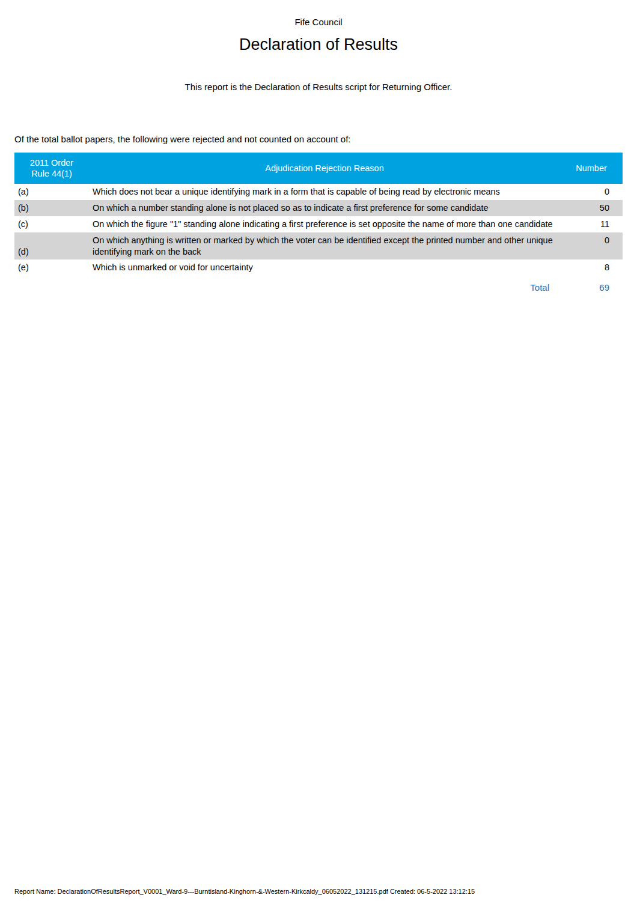Fife Council
Declaration of Results
This report is the Declaration of Results script for Returning Officer.
Of the total ballot papers, the following were rejected and not counted on account of:
| 2011 Order Rule 44(1) | Adjudication Rejection Reason | Number |
| --- | --- | --- |
| (a) | Which does not bear a unique identifying mark in a form that is capable of being read by electronic means | 0 |
| (b) | On which a number standing alone is not placed so as to indicate a first preference for some candidate | 50 |
| (c) | On which the figure "1" standing alone indicating a first preference is set opposite the name of more than one candidate | 11 |
| (d) | On which anything is written or marked by which the voter can be identified except the printed number and other unique identifying mark on the back | 0 |
| (e) | Which is unmarked or void for uncertainty | 8 |
| | Total | 69 |
Report Name: DeclarationOfResultsReport_V0001_Ward-9---Burntisland-Kinghorn-&-Western-Kirkcaldy_06052022_131215.pdf Created: 06-5-2022 13:12:15